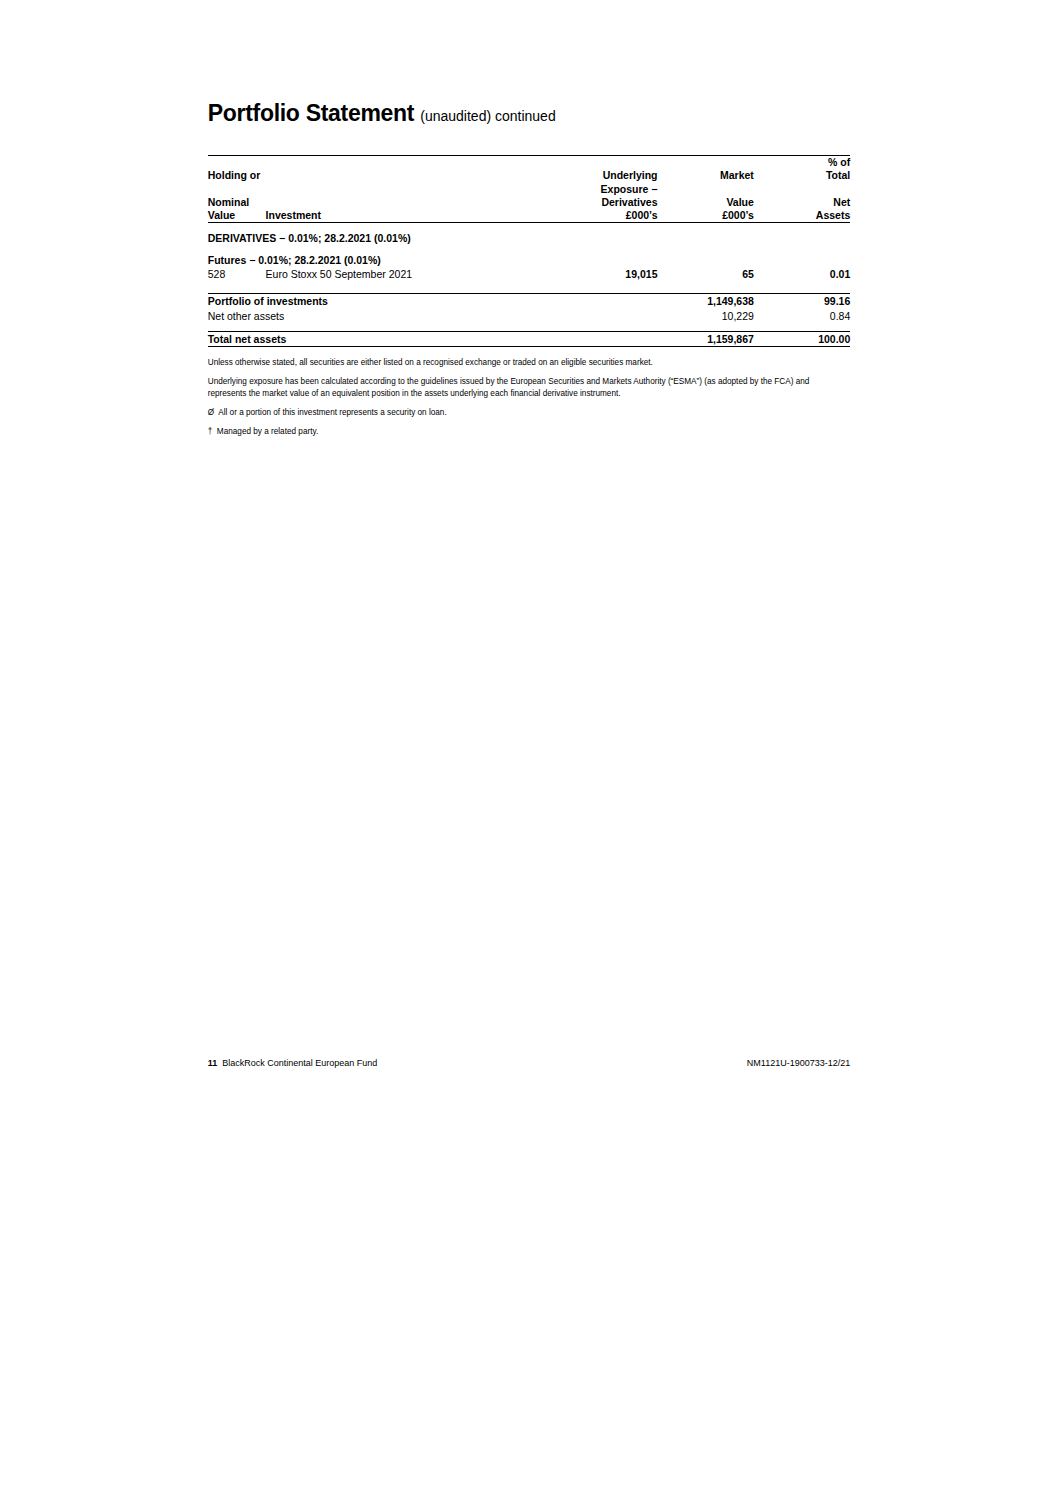Portfolio Statement (unaudited) continued
| | | | % of |
| Holding or | Underlying | Market | Total |
| Nominal | Exposure − Derivatives | Value | Net |
| Value | Investment | £000’s | £000’s | Assets |
| DERIVATIVES − 0.01%; 28.2.2021 (0.01%) |
| Futures − 0.01%; 28.2.2021 (0.01%) |
| 528 | Euro Stoxx 50 September 2021 | 19,015 | 65 | 0.01 |
| Portfolio of investments | | 1,149,638 | 99.16 |
| Net other assets | | 10,229 | 0.84 |
| Total net assets | | 1,159,867 | 100.00 |
Unless otherwise stated, all securities are either listed on a recognised exchange or traded on an eligible securities market.
Underlying exposure has been calculated according to the guidelines issued by the European Securities and Markets Authority (“ESMA”) (as adopted by the FCA) and represents the market value of an equivalent position in the assets underlying each financial derivative instrument.
Ø All or a portion of this investment represents a security on loan.
† Managed by a related party.
11 BlackRock Continental European Fund
NM1121U-1900733-12/21